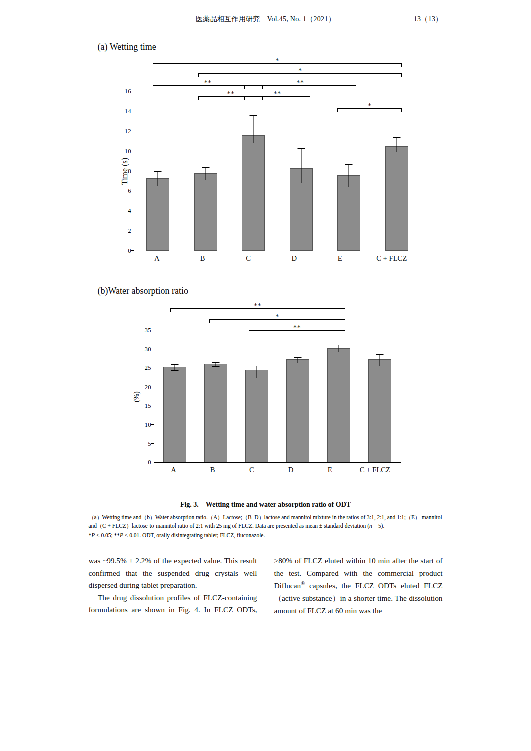医薬品相互作用研究　Vol.45, No. 1（2021）
13（13）
(a) Wetting time
Time (s)
0
2
4
6
8
10
12
14
16
A B C D E C + FLCZ
*
*
**
**
**
**
*
(b)Water absorption ratio
(%)
0
5
10
15
20
25
30
35
A B C D E C + FLCZ
**
*
**
Fig. 3.　Wetting time and water absorption ratio of ODT
（a）Wetting time and（b）Water absorption ratio.（A）Lactose;（B–D）lactose and mannitol mixture in the ratios of 3:1, 2:1, and 1:1;（E） mannitol and（C + FLCZ）lactose-to-mannitol ratio of 2:1 with 25 mg of FLCZ. Data are presented as mean ± standard deviation (n = 5). *P < 0.05; **P < 0.01. ODT, orally disintegrating tablet; FLCZ, fluconazole.
was ~99.5% ± 2.2% of the expected value. This result confirmed that the suspended drug crystals well dispersed during tablet preparation.
The drug dissolution profiles of FLCZ-containing formulations are shown in Fig. 4. In FLCZ ODTs, >80% of FLCZ eluted within 10 min after the start of the test. Compared with the commercial product Diflucan® capsules, the FLCZ ODTs eluted FLCZ（active substance）in a shorter time. The dissolution amount of FLCZ at 60 min was the